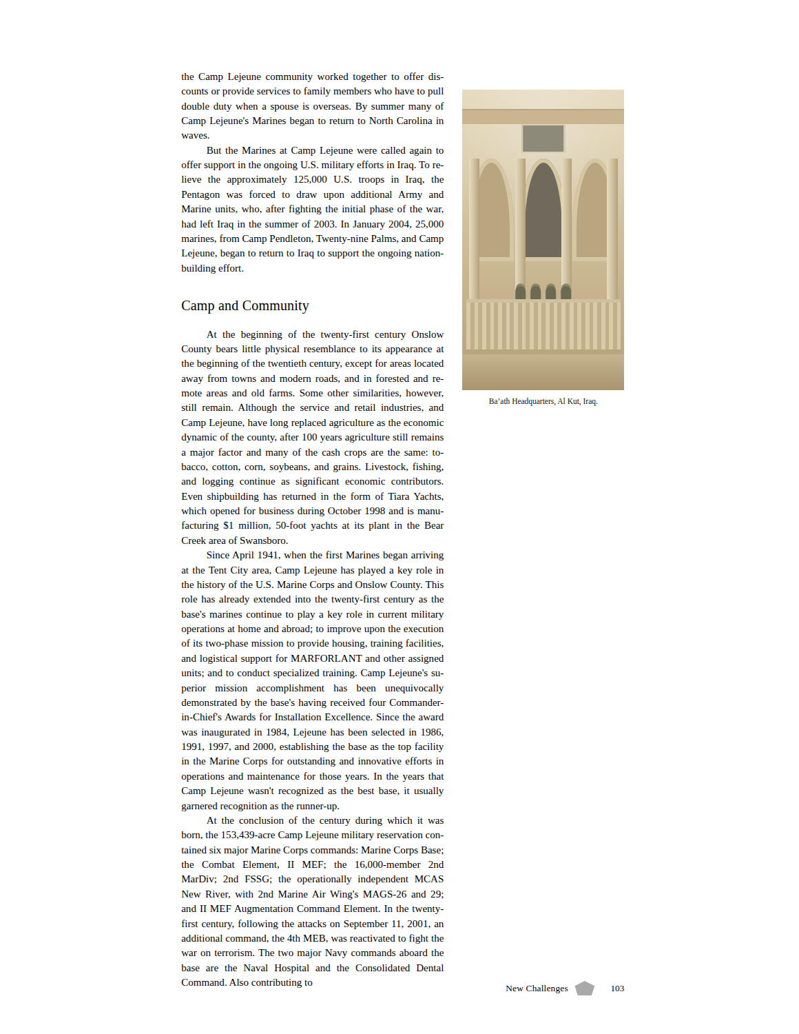the Camp Lejeune community worked together to offer discounts or provide services to family members who have to pull double duty when a spouse is overseas. By summer many of Camp Lejeune's Marines began to return to North Carolina in waves.
But the Marines at Camp Lejeune were called again to offer support in the ongoing U.S. military efforts in Iraq. To relieve the approximately 125,000 U.S. troops in Iraq, the Pentagon was forced to draw upon additional Army and Marine units, who, after fighting the initial phase of the war, had left Iraq in the summer of 2003. In January 2004, 25,000 marines, from Camp Pendleton, Twenty-nine Palms, and Camp Lejeune, began to return to Iraq to support the ongoing nation-building effort.
Camp and Community
At the beginning of the twenty-first century Onslow County bears little physical resemblance to its appearance at the beginning of the twentieth century, except for areas located away from towns and modern roads, and in forested and remote areas and old farms. Some other similarities, however, still remain. Although the service and retail industries, and Camp Lejeune, have long replaced agriculture as the economic dynamic of the county, after 100 years agriculture still remains a major factor and many of the cash crops are the same: tobacco, cotton, corn, soybeans, and grains. Livestock, fishing, and logging continue as significant economic contributors. Even shipbuilding has returned in the form of Tiara Yachts, which opened for business during October 1998 and is manufacturing $1 million, 50-foot yachts at its plant in the Bear Creek area of Swansboro.
Since April 1941, when the first Marines began arriving at the Tent City area, Camp Lejeune has played a key role in the history of the U.S. Marine Corps and Onslow County. This role has already extended into the twenty-first century as the base's marines continue to play a key role in current military operations at home and abroad; to improve upon the execution of its two-phase mission to provide housing, training facilities, and logistical support for MARFORLANT and other assigned units; and to conduct specialized training. Camp Lejeune's superior mission accomplishment has been unequivocally demonstrated by the base's having received four Commander-in-Chief's Awards for Installation Excellence. Since the award was inaugurated in 1984, Lejeune has been selected in 1986, 1991, 1997, and 2000, establishing the base as the top facility in the Marine Corps for outstanding and innovative efforts in operations and maintenance for those years. In the years that Camp Lejeune wasn't recognized as the best base, it usually garnered recognition as the runner-up.
At the conclusion of the century during which it was born, the 153,439-acre Camp Lejeune military reservation contained six major Marine Corps commands: Marine Corps Base; the Combat Element, II MEF; the 16,000-member 2nd MarDiv; 2nd FSSG; the operationally independent MCAS New River, with 2nd Marine Air Wing's MAGS-26 and 29; and II MEF Augmentation Command Element. In the twenty-first century, following the attacks on September 11, 2001, an additional command, the 4th MEB, was reactivated to fight the war on terrorism. The two major Navy commands aboard the base are the Naval Hospital and the Consolidated Dental Command. Also contributing to
Ba’ath Headquarters, Al Kut, Iraq.
New Challenges 103